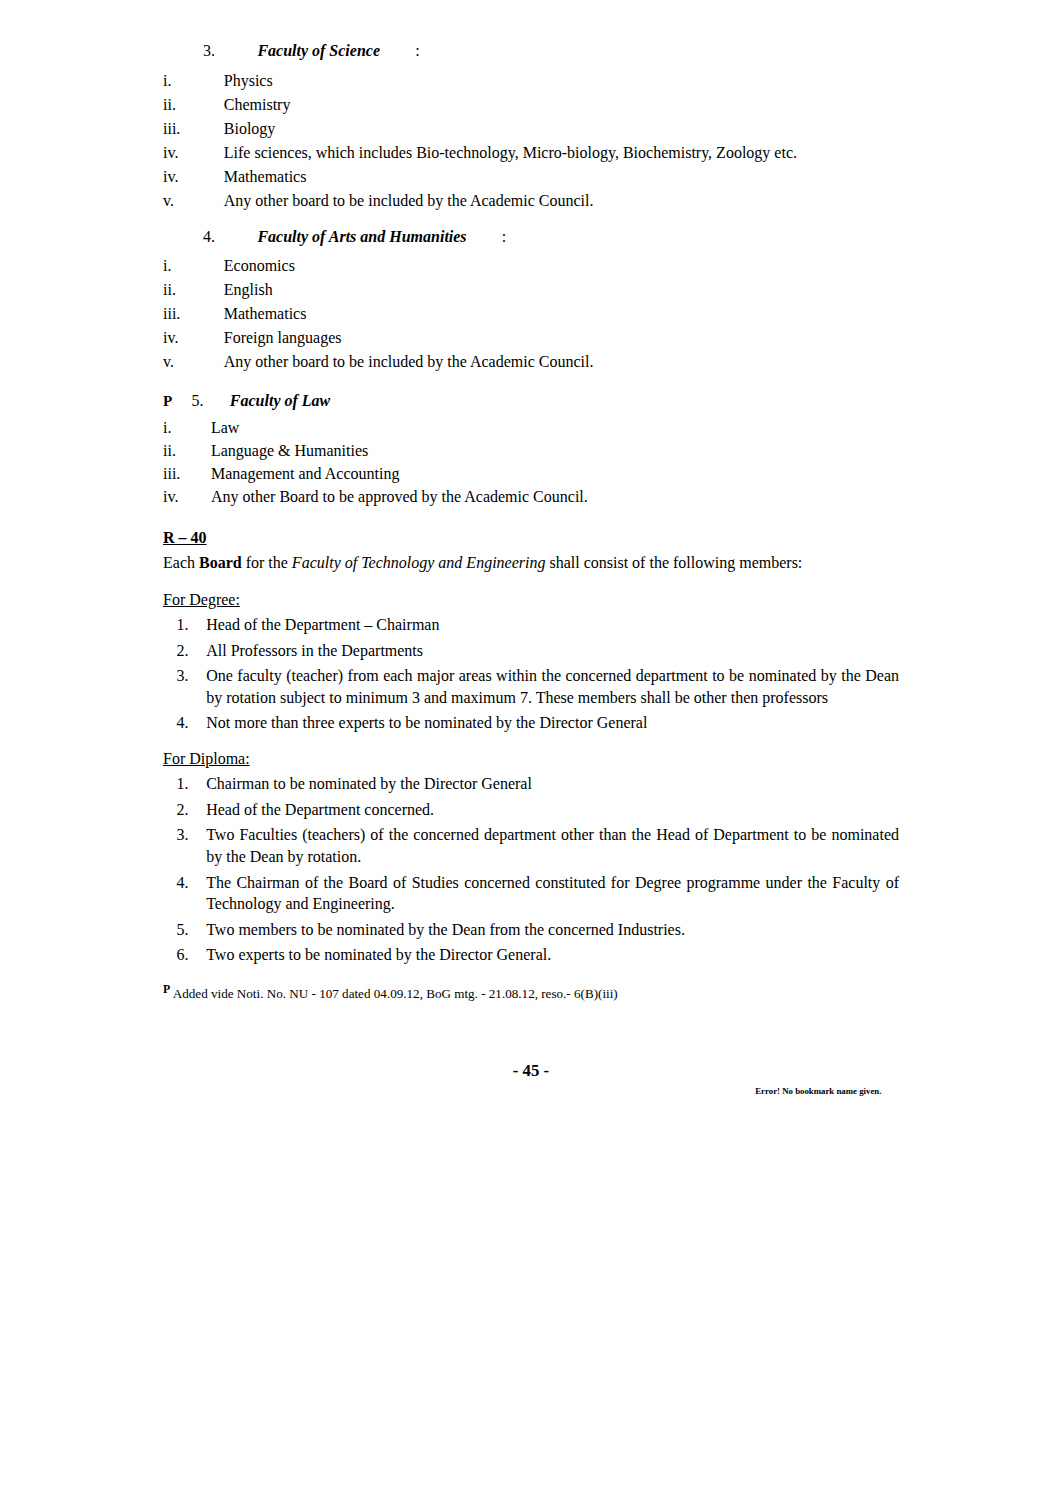3. Faculty of Science:
i. Physics
ii. Chemistry
iii. Biology
iv. Life sciences, which includes Bio-technology, Micro-biology, Biochemistry, Zoology etc.
iv. Mathematics
v. Any other board to be included by the Academic Council.
4. Faculty of Arts and Humanities:
i. Economics
ii. English
iii. Mathematics
iv. Foreign languages
v. Any other board to be included by the Academic Council.
P 5. Faculty of Law
i. Law
ii. Language & Humanities
iii. Management and Accounting
iv. Any other Board to be approved by the Academic Council.
R – 40
Each Board for the Faculty of Technology and Engineering shall consist of the following members:
For Degree:
1. Head of the Department – Chairman
2. All Professors in the Departments
3. One faculty (teacher) from each major areas within the concerned department to be nominated by the Dean by rotation subject to minimum 3 and maximum 7. These members shall be other then professors
4. Not more than three experts to be nominated by the Director General
For Diploma:
1. Chairman to be nominated by the Director General
2. Head of the Department concerned.
3. Two Faculties (teachers) of the concerned department other than the Head of Department to be nominated by the Dean by rotation.
4. The Chairman of the Board of Studies concerned constituted for Degree programme under the Faculty of Technology and Engineering.
5. Two members to be nominated by the Dean from the concerned Industries.
6. Two experts to be nominated by the Director General.
P Added vide Noti. No. NU - 107 dated 04.09.12, BoG mtg. - 21.08.12, reso.- 6(B)(iii)
- 45 -
Error! No bookmark name given.